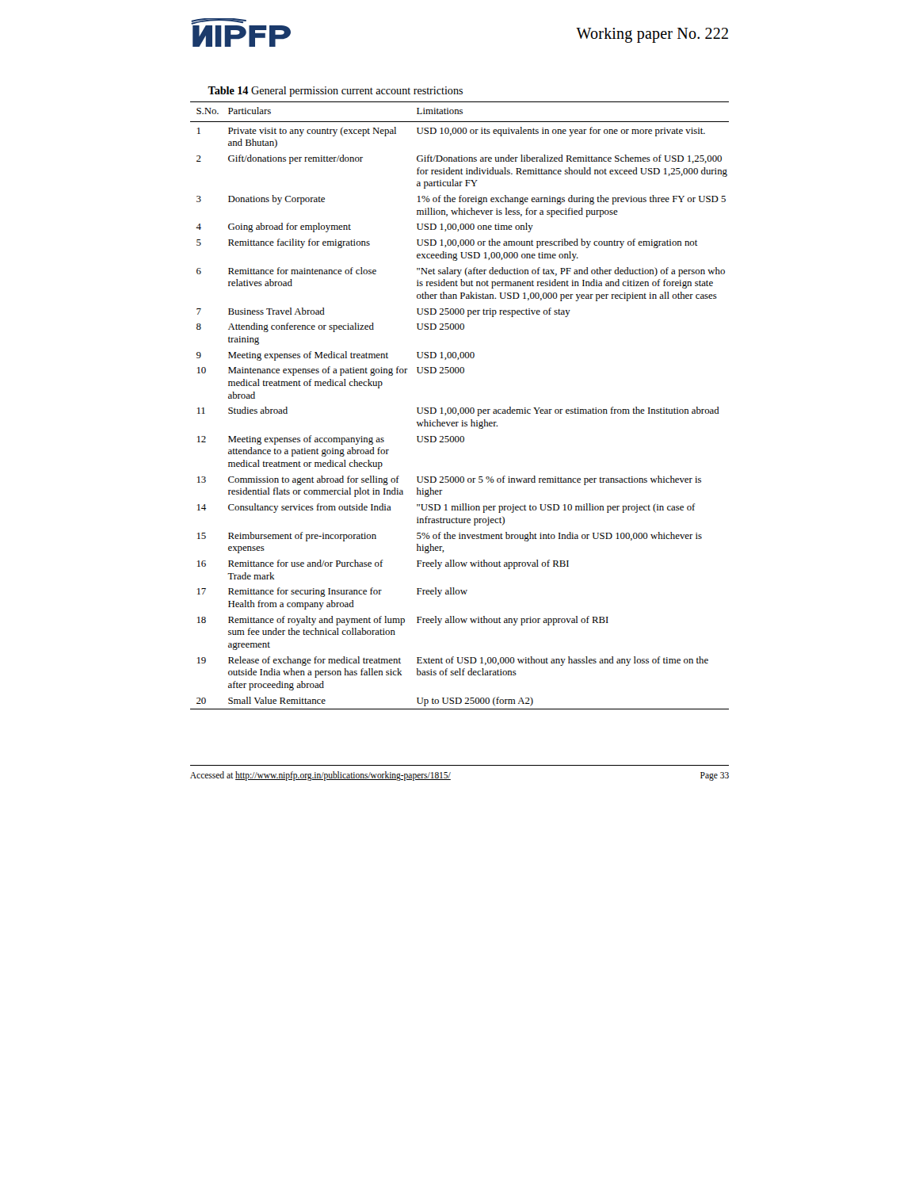Working paper No. 222
Table 14 General permission current account restrictions
| S.No. | Particulars | Limitations |
| --- | --- | --- |
| 1 | Private visit to any country (except Nepal and Bhutan) | USD 10,000 or its equivalents in one year for one or more private visit. |
| 2 | Gift/donations per remitter/donor | Gift/Donations are under liberalized Remittance Schemes of USD 1,25,000 for resident individuals. Remittance should not exceed USD 1,25,000 during a particular FY |
| 3 | Donations by Corporate | 1% of the foreign exchange earnings during the previous three FY or USD 5 million, whichever is less, for a specified purpose |
| 4 | Going abroad for employment | USD 1,00,000 one time only |
| 5 | Remittance facility for emigrations | USD 1,00,000 or the amount prescribed by country of emigration not exceeding USD 1,00,000 one time only. |
| 6 | Remittance for maintenance of close relatives abroad | "Net salary (after deduction of tax, PF and other deduction) of a person who is resident but not permanent resident in India and citizen of foreign state other than Pakistan. USD 1,00,000 per year per recipient in all other cases |
| 7 | Business Travel Abroad | USD 25000 per trip respective of stay |
| 8 | Attending conference or specialized training | USD 25000 |
| 9 | Meeting expenses of Medical treatment | USD 1,00,000 |
| 10 | Maintenance expenses of a patient going for medical treatment of medical checkup abroad | USD 25000 |
| 11 | Studies abroad | USD 1,00,000 per academic Year or estimation from the Institution abroad whichever is higher. |
| 12 | Meeting expenses of accompanying as attendance to a patient going abroad for medical treatment or medical checkup | USD 25000 |
| 13 | Commission to agent abroad for selling of residential flats or commercial plot in India | USD 25000 or 5 % of inward remittance per transactions whichever is higher |
| 14 | Consultancy services from outside India | "USD 1 million per project to USD 10 million per project (in case of infrastructure project) |
| 15 | Reimbursement of pre-incorporation expenses | 5% of the investment brought into India or USD 100,000 whichever is higher, |
| 16 | Remittance for use and/or Purchase of Trade mark | Freely allow without approval of RBI |
| 17 | Remittance for securing Insurance for Health from a company abroad | Freely allow |
| 18 | Remittance of royalty and payment of lump sum fee under the technical collaboration agreement | Freely allow without any prior approval of RBI |
| 19 | Release of exchange for medical treatment outside India when a person has fallen sick after proceeding abroad | Extent of USD 1,00,000 without any hassles and any loss of time on the basis of self declarations |
| 20 | Small Value Remittance | Up to USD 25000 (form A2) |
Accessed at http://www.nipfp.org.in/publications/working-papers/1815/
Page 33